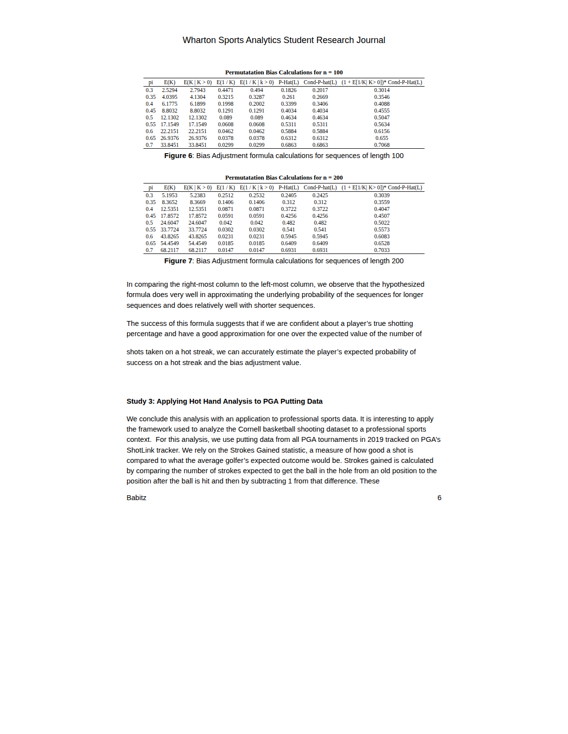Wharton Sports Analytics Student Research Journal
Permutatation Bias Calculations for n = 100
| pi | E(K) | E(K / K > 0) | E(1 / K) | E(1 / K / k > 0) | P-Hat(L) | Cond-P-hat(L) | (1 + E[1/K/ K> 0])* Cond-P-Hat(L) |
| --- | --- | --- | --- | --- | --- | --- | --- |
| 0.3 | 2.5294 | 2.7943 | 0.4471 | 0.494 | 0.1826 | 0.2017 | 0.3014 |
| 0.35 | 4.0395 | 4.1304 | 0.3215 | 0.3287 | 0.261 | 0.2669 | 0.3546 |
| 0.4 | 6.1775 | 6.1899 | 0.1998 | 0.2002 | 0.3399 | 0.3406 | 0.4088 |
| 0.45 | 8.8032 | 8.8032 | 0.1291 | 0.1291 | 0.4034 | 0.4034 | 0.4555 |
| 0.5 | 12.1302 | 12.1302 | 0.089 | 0.089 | 0.4634 | 0.4634 | 0.5047 |
| 0.55 | 17.1549 | 17.1549 | 0.0608 | 0.0608 | 0.5311 | 0.5311 | 0.5634 |
| 0.6 | 22.2151 | 22.2151 | 0.0462 | 0.0462 | 0.5884 | 0.5884 | 0.6156 |
| 0.65 | 26.9376 | 26.9376 | 0.0378 | 0.0378 | 0.6312 | 0.6312 | 0.655 |
| 0.7 | 33.8451 | 33.8451 | 0.0299 | 0.0299 | 0.6863 | 0.6863 | 0.7068 |
Figure 6: Bias Adjustment formula calculations for sequences of length 100
Permutatation Bias Calculations for n = 200
| pi | E(K) | E(K / K > 0) | E(1 / K) | E(1 / K / k > 0) | P-Hat(L) | Cond-P-hat(L) | (1 + E[1/K/ K> 0])* Cond-P-Hat(L) |
| --- | --- | --- | --- | --- | --- | --- | --- |
| 0.3 | 5.1953 | 5.2383 | 0.2512 | 0.2532 | 0.2405 | 0.2425 | 0.3039 |
| 0.35 | 8.3652 | 8.3669 | 0.1406 | 0.1406 | 0.312 | 0.312 | 0.3559 |
| 0.4 | 12.5351 | 12.5351 | 0.0871 | 0.0871 | 0.3722 | 0.3722 | 0.4047 |
| 0.45 | 17.8572 | 17.8572 | 0.0591 | 0.0591 | 0.4256 | 0.4256 | 0.4507 |
| 0.5 | 24.6047 | 24.6047 | 0.042 | 0.042 | 0.482 | 0.482 | 0.5022 |
| 0.55 | 33.7724 | 33.7724 | 0.0302 | 0.0302 | 0.541 | 0.541 | 0.5573 |
| 0.6 | 43.8265 | 43.8265 | 0.0231 | 0.0231 | 0.5945 | 0.5945 | 0.6083 |
| 0.65 | 54.4549 | 54.4549 | 0.0185 | 0.0185 | 0.6409 | 0.6409 | 0.6528 |
| 0.7 | 68.2117 | 68.2117 | 0.0147 | 0.0147 | 0.6931 | 0.6931 | 0.7033 |
Figure 7: Bias Adjustment formula calculations for sequences of length 200
In comparing the right-most column to the left-most column, we observe that the hypothesized formula does very well in approximating the underlying probability of the sequences for longer sequences and does relatively well with shorter sequences.
The success of this formula suggests that if we are confident about a player’s true shotting percentage and have a good approximation for one over the expected value of the number of
shots taken on a hot streak, we can accurately estimate the player’s expected probability of success on a hot streak and the bias adjustment value.
Study 3: Applying Hot Hand Analysis to PGA Putting Data
We conclude this analysis with an application to professional sports data. It is interesting to apply the framework used to analyze the Cornell basketball shooting dataset to a professional sports context. For this analysis, we use putting data from all PGA tournaments in 2019 tracked on PGA’s ShotLink tracker. We rely on the Strokes Gained statistic, a measure of how good a shot is compared to what the average golfer’s expected outcome would be. Strokes gained is calculated by comparing the number of strokes expected to get the ball in the hole from an old position to the position after the ball is hit and then by subtracting 1 from that difference. These
Babitz 6